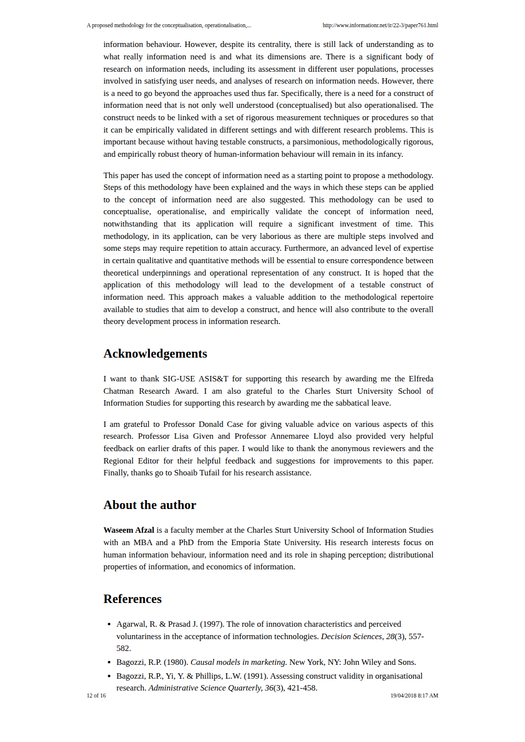A proposed methodology for the conceptualisation, operationalisation,... http://www.informationr.net/ir/22-3/paper761.html
information behaviour. However, despite its centrality, there is still lack of understanding as to what really information need is and what its dimensions are. There is a significant body of research on information needs, including its assessment in different user populations, processes involved in satisfying user needs, and analyses of research on information needs. However, there is a need to go beyond the approaches used thus far. Specifically, there is a need for a construct of information need that is not only well understood (conceptualised) but also operationalised. The construct needs to be linked with a set of rigorous measurement techniques or procedures so that it can be empirically validated in different settings and with different research problems. This is important because without having testable constructs, a parsimonious, methodologically rigorous, and empirically robust theory of human-information behaviour will remain in its infancy.
This paper has used the concept of information need as a starting point to propose a methodology. Steps of this methodology have been explained and the ways in which these steps can be applied to the concept of information need are also suggested. This methodology can be used to conceptualise, operationalise, and empirically validate the concept of information need, notwithstanding that its application will require a significant investment of time. This methodology, in its application, can be very laborious as there are multiple steps involved and some steps may require repetition to attain accuracy. Furthermore, an advanced level of expertise in certain qualitative and quantitative methods will be essential to ensure correspondence between theoretical underpinnings and operational representation of any construct. It is hoped that the application of this methodology will lead to the development of a testable construct of information need. This approach makes a valuable addition to the methodological repertoire available to studies that aim to develop a construct, and hence will also contribute to the overall theory development process in information research.
Acknowledgements
I want to thank SIG-USE ASIS&T for supporting this research by awarding me the Elfreda Chatman Research Award. I am also grateful to the Charles Sturt University School of Information Studies for supporting this research by awarding me the sabbatical leave.
I am grateful to Professor Donald Case for giving valuable advice on various aspects of this research. Professor Lisa Given and Professor Annemaree Lloyd also provided very helpful feedback on earlier drafts of this paper. I would like to thank the anonymous reviewers and the Regional Editor for their helpful feedback and suggestions for improvements to this paper. Finally, thanks go to Shoaib Tufail for his research assistance.
About the author
Waseem Afzal is a faculty member at the Charles Sturt University School of Information Studies with an MBA and a PhD from the Emporia State University. His research interests focus on human information behaviour, information need and its role in shaping perception; distributional properties of information, and economics of information.
References
Agarwal, R. & Prasad J. (1997). The role of innovation characteristics and perceived voluntariness in the acceptance of information technologies. Decision Sciences, 28(3), 557-582.
Bagozzi, R.P. (1980). Causal models in marketing. New York, NY: John Wiley and Sons.
Bagozzi, R.P., Yi, Y. & Phillips, L.W. (1991). Assessing construct validity in organisational research. Administrative Science Quarterly, 36(3), 421-458.
12 of 16 19/04/2018 8:17 AM